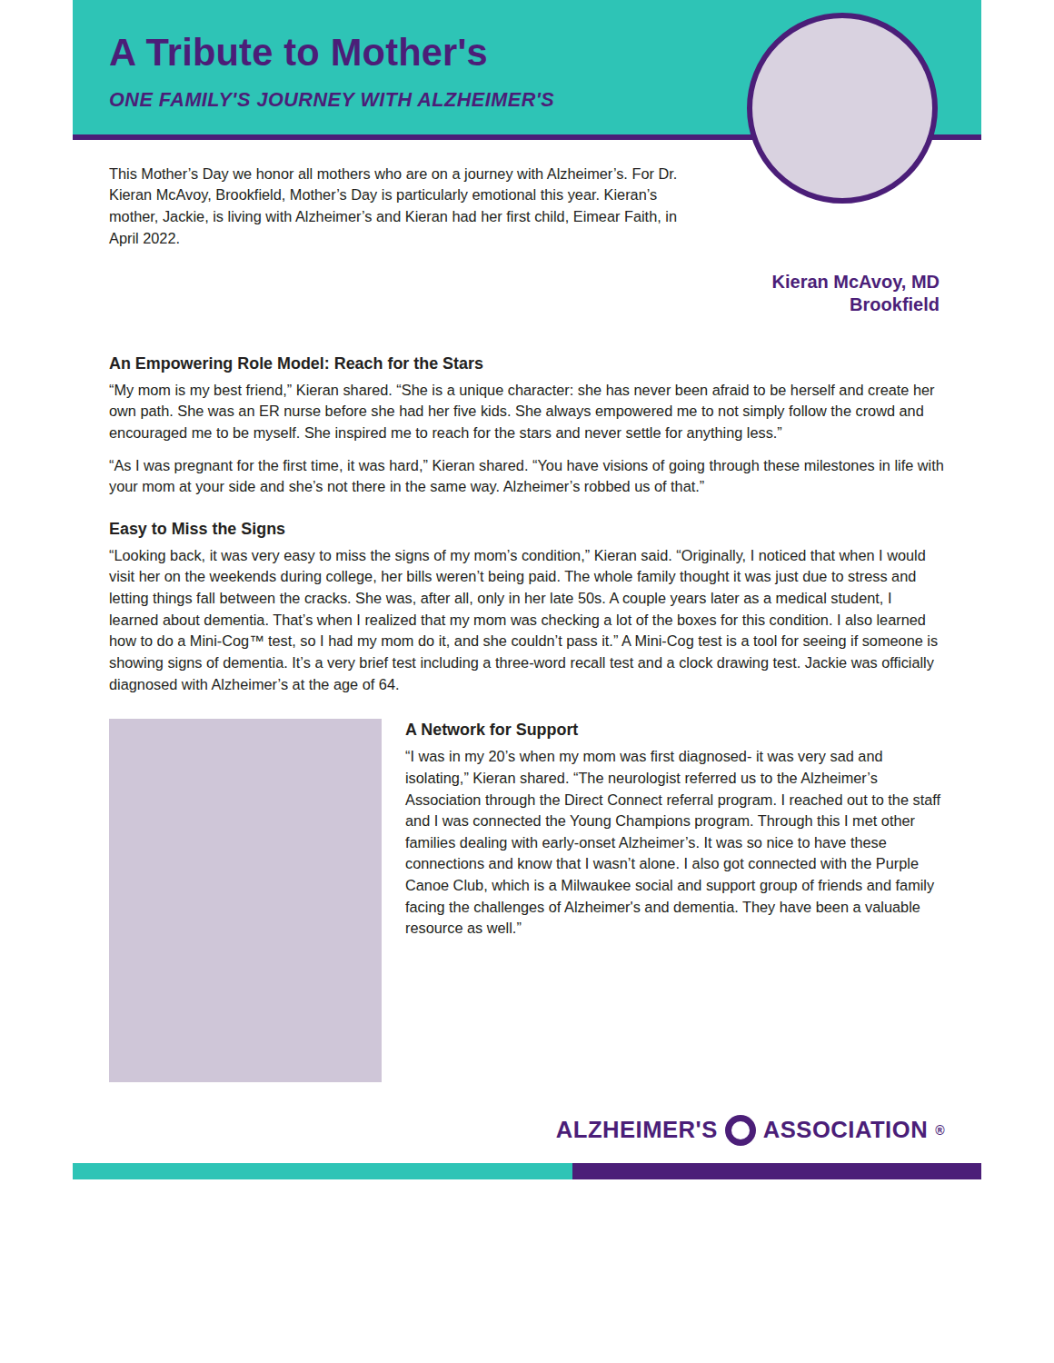A Tribute to Mother's
One Family's Journey with Alzheimer's
This Mother’s Day we honor all mothers who are on a journey with Alzheimer’s. For Dr. Kieran McAvoy, Brookfield, Mother’s Day is particularly emotional this year. Kieran’s mother, Jackie, is living with Alzheimer’s and Kieran had her first child, Eimear Faith, in April 2022.
Kieran McAvoy, MD
Brookfield
An Empowering Role Model: Reach for the Stars
“My mom is my best friend,” Kieran shared. “She is a unique character: she has never been afraid to be herself and create her own path. She was an ER nurse before she had her five kids. She always empowered me to not simply follow the crowd and encouraged me to be myself. She inspired me to reach for the stars and never settle for anything less.”
“As I was pregnant for the first time, it was hard,” Kieran shared. “You have visions of going through these milestones in life with your mom at your side and she’s not there in the same way. Alzheimer’s robbed us of that.”
Easy to Miss the Signs
“Looking back, it was very easy to miss the signs of my mom’s condition,” Kieran said. “Originally, I noticed that when I would visit her on the weekends during college, her bills weren’t being paid. The whole family thought it was just due to stress and letting things fall between the cracks. She was, after all, only in her late 50s. A couple years later as a medical student, I learned about dementia. That’s when I realized that my mom was checking a lot of the boxes for this condition. I also learned how to do a Mini-Cog™ test, so I had my mom do it, and she couldn’t pass it.” A Mini-Cog test is a tool for seeing if someone is showing signs of dementia. It’s a very brief test including a three-word recall test and a clock drawing test. Jackie was officially diagnosed with Alzheimer’s at the age of 64.
A Network for Support
“I was in my 20’s when my mom was first diagnosed- it was very sad and isolating,” Kieran shared. “The neurologist referred us to the Alzheimer’s Association through the Direct Connect referral program. I reached out to the staff and I was connected the Young Champions program. Through this I met other families dealing with early-onset Alzheimer’s. It was so nice to have these connections and know that I wasn’t alone. I also got connected with the Purple Canoe Club, which is a Milwaukee social and support group of friends and family facing the challenges of Alzheimer's and dementia. They have been a valuable resource as well.”
ALZHEIMER'S ASSOCIATION®